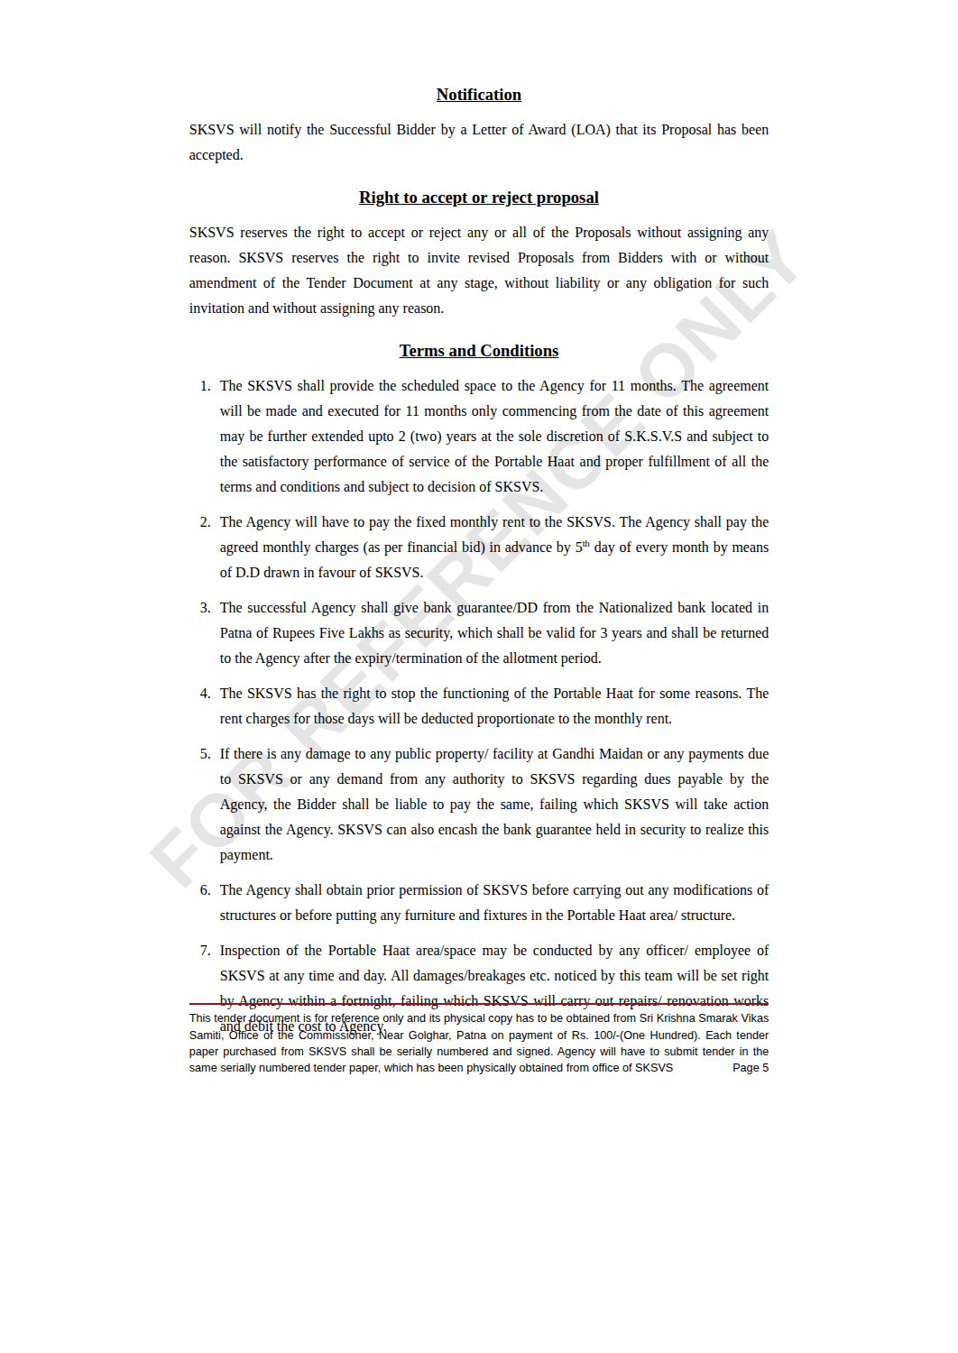FOR REFERENCE ONLY
Notification
SKSVS will notify the Successful Bidder by a Letter of Award (LOA) that its Proposal has been accepted.
Right to accept or reject proposal
SKSVS reserves the right to accept or reject any or all of the Proposals without assigning any reason. SKSVS reserves the right to invite revised Proposals from Bidders with or without amendment of the Tender Document at any stage, without liability or any obligation for such invitation and without assigning any reason.
Terms and Conditions
The SKSVS shall provide the scheduled space to the Agency for 11 months. The agreement will be made and executed for 11 months only commencing from the date of this agreement may be further extended upto 2 (two) years at the sole discretion of S.K.S.V.S and subject to the satisfactory performance of service of the Portable Haat and proper fulfillment of all the terms and conditions and subject to decision of SKSVS.
The Agency will have to pay the fixed monthly rent to the SKSVS. The Agency shall pay the agreed monthly charges (as per financial bid) in advance by 5th day of every month by means of D.D drawn in favour of SKSVS.
The successful Agency shall give bank guarantee/DD from the Nationalized bank located in Patna of Rupees Five Lakhs as security, which shall be valid for 3 years and shall be returned to the Agency after the expiry/termination of the allotment period.
The SKSVS has the right to stop the functioning of the Portable Haat for some reasons. The rent charges for those days will be deducted proportionate to the monthly rent.
If there is any damage to any public property/ facility at Gandhi Maidan or any payments due to SKSVS or any demand from any authority to SKSVS regarding dues payable by the Agency, the Bidder shall be liable to pay the same, failing which SKSVS will take action against the Agency. SKSVS can also encash the bank guarantee held in security to realize this payment.
The Agency shall obtain prior permission of SKSVS before carrying out any modifications of structures or before putting any furniture and fixtures in the Portable Haat area/ structure.
Inspection of the Portable Haat area/space may be conducted by any officer/ employee of SKSVS at any time and day. All damages/breakages etc. noticed by this team will be set right by Agency within a fortnight, failing which SKSVS will carry out repairs/ renovation works and debit the cost to Agency.
This tender document is for reference only and its physical copy has to be obtained from Sri Krishna Smarak Vikas Samiti, Office of the Commissioner, Near Golghar, Patna on payment of Rs. 100/-(One Hundred). Each tender paper purchased from SKSVS shall be serially numbered and signed. Agency will have to submit tender in the same serially numbered tender paper, which has been physically obtained from office of SKSVS Page 5